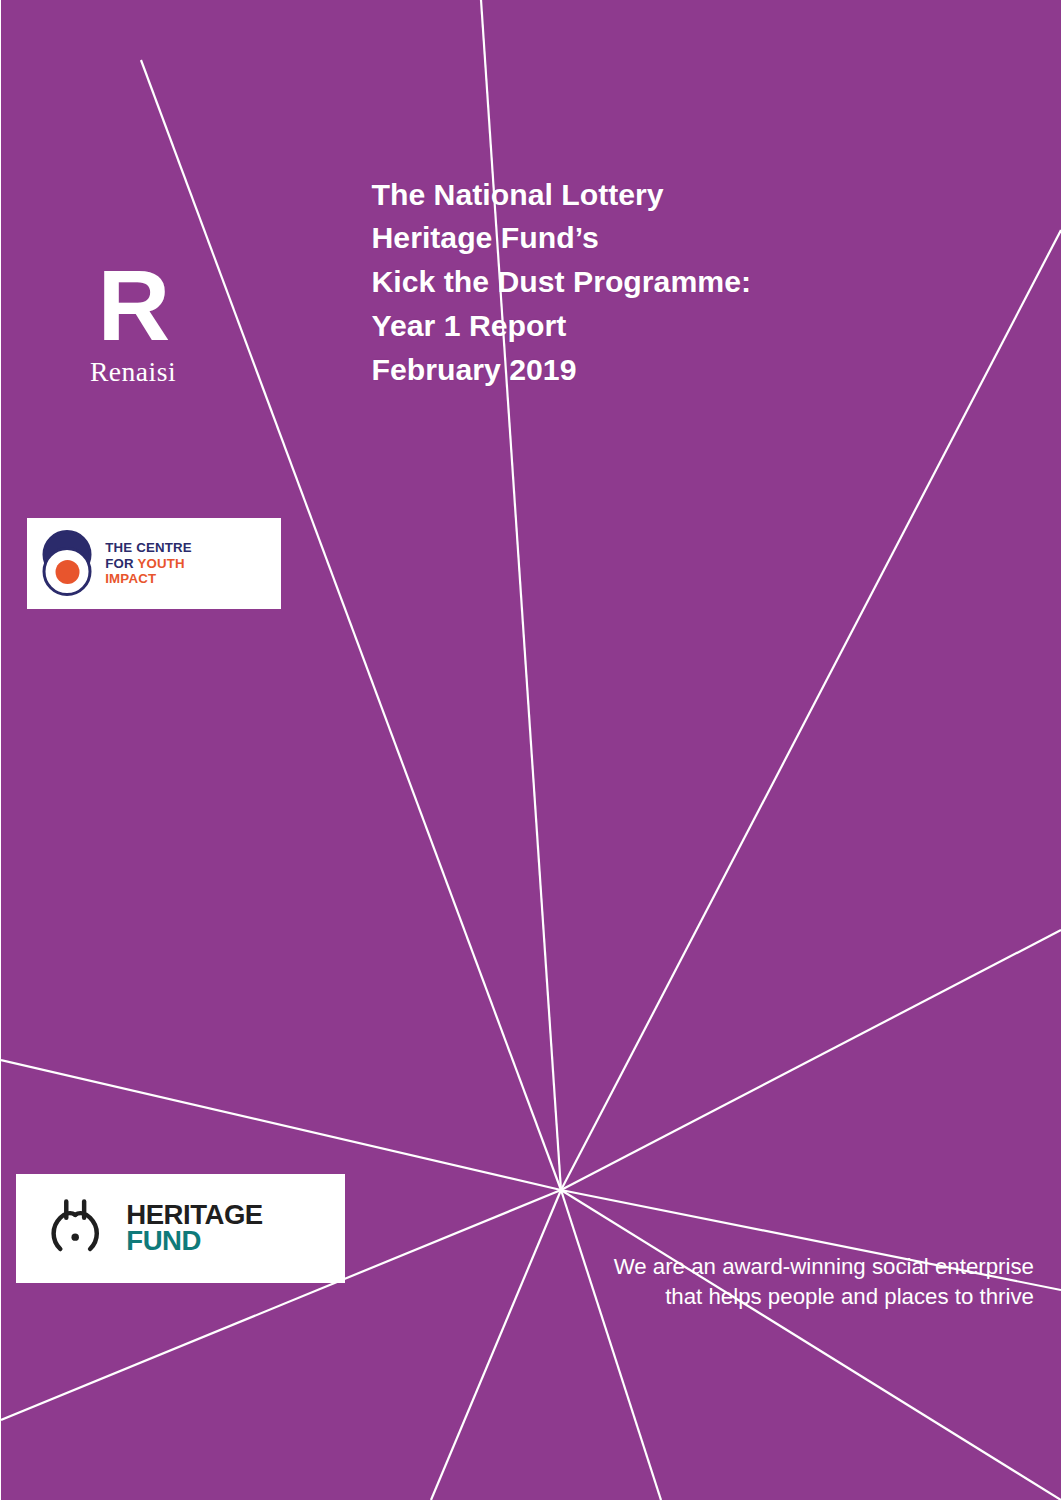R Renaisi
THE CENTRE
FOR YOUTH
IMPACT
The National Lottery
Heritage Fund’s
Kick the Dust Programme:
Year 1 Report
February 2019
HERITAGE
FUND
We are an award-winning social enterprise that helps people and places to thrive